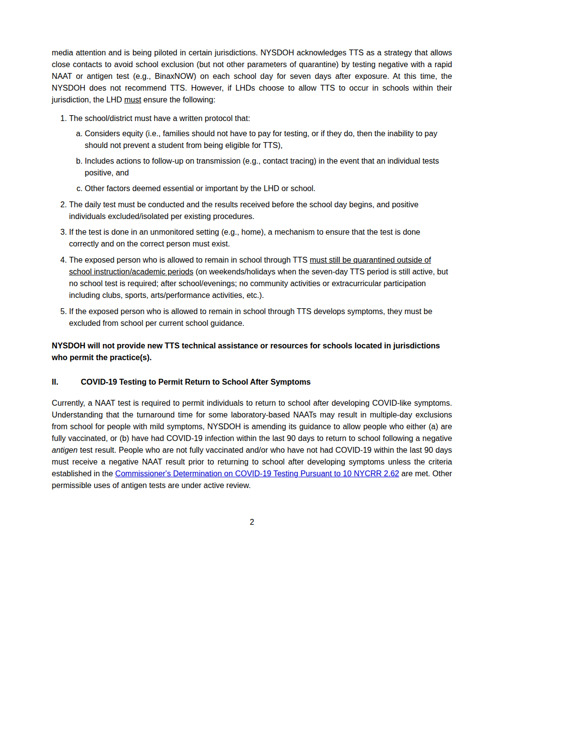media attention and is being piloted in certain jurisdictions. NYSDOH acknowledges TTS as a strategy that allows close contacts to avoid school exclusion (but not other parameters of quarantine) by testing negative with a rapid NAAT or antigen test (e.g., BinaxNOW) on each school day for seven days after exposure. At this time, the NYSDOH does not recommend TTS. However, if LHDs choose to allow TTS to occur in schools within their jurisdiction, the LHD must ensure the following:
The school/district must have a written protocol that:
Considers equity (i.e., families should not have to pay for testing, or if they do, then the inability to pay should not prevent a student from being eligible for TTS),
Includes actions to follow-up on transmission (e.g., contact tracing) in the event that an individual tests positive, and
Other factors deemed essential or important by the LHD or school.
The daily test must be conducted and the results received before the school day begins, and positive individuals excluded/isolated per existing procedures.
If the test is done in an unmonitored setting (e.g., home), a mechanism to ensure that the test is done correctly and on the correct person must exist.
The exposed person who is allowed to remain in school through TTS must still be quarantined outside of school instruction/academic periods (on weekends/holidays when the seven-day TTS period is still active, but no school test is required; after school/evenings; no community activities or extracurricular participation including clubs, sports, arts/performance activities, etc.).
If the exposed person who is allowed to remain in school through TTS develops symptoms, they must be excluded from school per current school guidance.
NYSDOH will not provide new TTS technical assistance or resources for schools located in jurisdictions who permit the practice(s).
II. COVID-19 Testing to Permit Return to School After Symptoms
Currently, a NAAT test is required to permit individuals to return to school after developing COVID-like symptoms. Understanding that the turnaround time for some laboratory-based NAATs may result in multiple-day exclusions from school for people with mild symptoms, NYSDOH is amending its guidance to allow people who either (a) are fully vaccinated, or (b) have had COVID-19 infection within the last 90 days to return to school following a negative antigen test result. People who are not fully vaccinated and/or who have not had COVID-19 within the last 90 days must receive a negative NAAT result prior to returning to school after developing symptoms unless the criteria established in the Commissioner's Determination on COVID-19 Testing Pursuant to 10 NYCRR 2.62 are met. Other permissible uses of antigen tests are under active review.
2